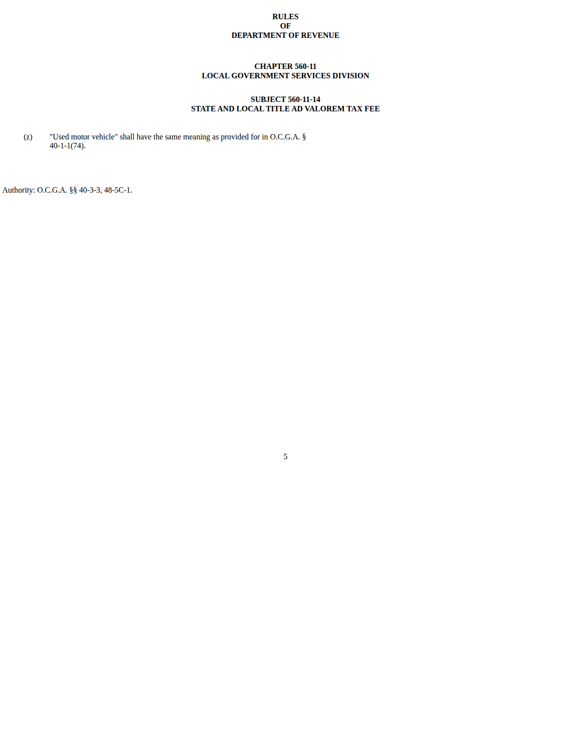RULES
OF
DEPARTMENT OF REVENUE
CHAPTER 560-11
LOCAL GOVERNMENT SERVICES DIVISION
SUBJECT 560-11-14
STATE AND LOCAL TITLE AD VALOREM TAX FEE
(z)
"Used motor vehicle" shall have the same meaning as provided for in O.C.G.A. § 40-1-1(74).
Authority: O.C.G.A. §§ 40-3-3, 48-5C-1.
5